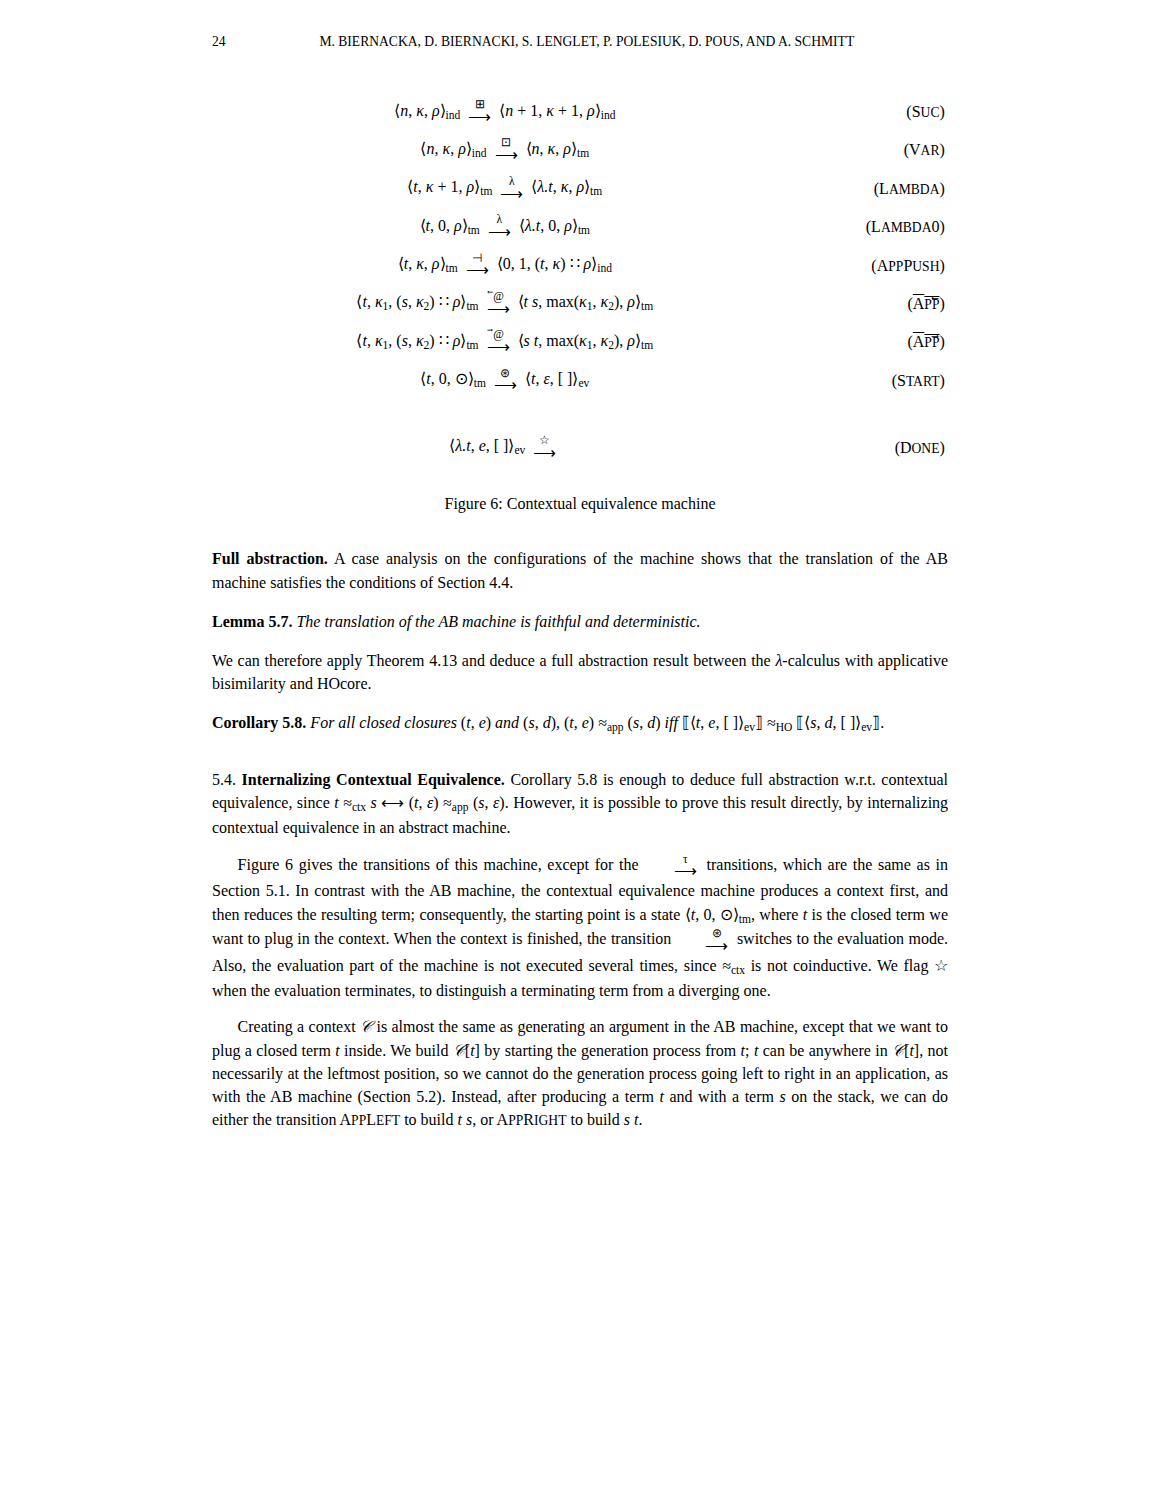24 M. BIERNACKA, D. BIERNACKI, S. LENGLET, P. POLESIUK, D. POUS, AND A. SCHMITT
| ⟨ n , κ , ρ ⟩ ind ⊞ ⟶ ⟨ n + 1, κ + 1, ρ ⟩ ind | (S UC ) |
| ⟨ n , κ , ρ ⟩ ind ⊡ ⟶ ⟨ n , κ , ρ ⟩ tm | (V AR ) |
| ⟨ t , κ + 1, ρ ⟩ tm λ ⟶ ⟨ λ.t , κ , ρ ⟩ tm | (L AMBDA ) |
| ⟨ t , 0, ρ ⟩ tm λ ⟶ ⟨ λ.t , 0, ρ ⟩ tm | (L AMBDA 0) |
| ⟨ t , κ , ρ ⟩ tm ⊣ ⟶ ⟨0, 1, ( t , κ ) ∷ ρ ⟩ ind | (A PP P USH ) |
| ⟨ t , κ 1 , ( s , κ 2 ) ∷ ρ ⟩ tm ⃖ @ ⟶ ⟨ t s , max( κ 1 , κ 2 ), ρ ⟩ tm | ( A PP ⃖) |
| ⟨ t , κ 1 , ( s , κ 2 ) ∷ ρ ⟩ tm ⃗ @ ⟶ ⟨ s t , max( κ 1 , κ 2 ), ρ ⟩ tm | ( A PP ⃗) |
| ⟨ t , 0, ⊙⟩ tm ⊛ ⟶ ⟨ t , ε , [ ]⟩ ev | (S TART ) |
| ⟨ λ.t , e , [ ]⟩ ev ☆ ⟶ | (D ONE ) |
Figure 6: Contextual equivalence machine
Full abstraction. A case analysis on the configurations of the machine shows that the translation of the AB machine satisfies the conditions of Section 4.4.
Lemma 5.7. The translation of the AB machine is faithful and deterministic.
We can therefore apply Theorem 4.13 and deduce a full abstraction result between the λ-calculus with applicative bisimilarity and HOcore.
Corollary 5.8. For all closed closures (t, e) and (s, d), (t, e) ≈app (s, d) iff ⟦⟨t, e, [ ]⟩ev⟧ ≈HO ⟦⟨s, d, [ ]⟩ev⟧.
5.4. Internalizing Contextual Equivalence. Corollary 5.8 is enough to deduce full abstraction w.r.t. contextual equivalence, since t ≈ctx s ⟷ (t, ε) ≈app (s, ε). However, it is possible to prove this result directly, by internalizing contextual equivalence in an abstract machine.
Figure 6 gives the transitions of this machine, except for the τ⟶ transitions, which are the same as in Section 5.1. In contrast with the AB machine, the contextual equivalence machine produces a context first, and then reduces the resulting term; consequently, the starting point is a state ⟨t, 0, ⊙⟩tm, where t is the closed term we want to plug in the context. When the context is finished, the transition ⊛⟶ switches to the evaluation mode. Also, the evaluation part of the machine is not executed several times, since ≈ctx is not coinductive. We flag ☆ when the evaluation terminates, to distinguish a terminating term from a diverging one.
Creating a context 𝒞 is almost the same as generating an argument in the AB machine, except that we want to plug a closed term t inside. We build 𝒞[t] by starting the generation process from t; t can be anywhere in 𝒞[t], not necessarily at the leftmost position, so we cannot do the generation process going left to right in an application, as with the AB machine (Section 5.2). Instead, after producing a term t and with a term s on the stack, we can do either the transition APPLEFT to build t s, or APPRIGHT to build s t.